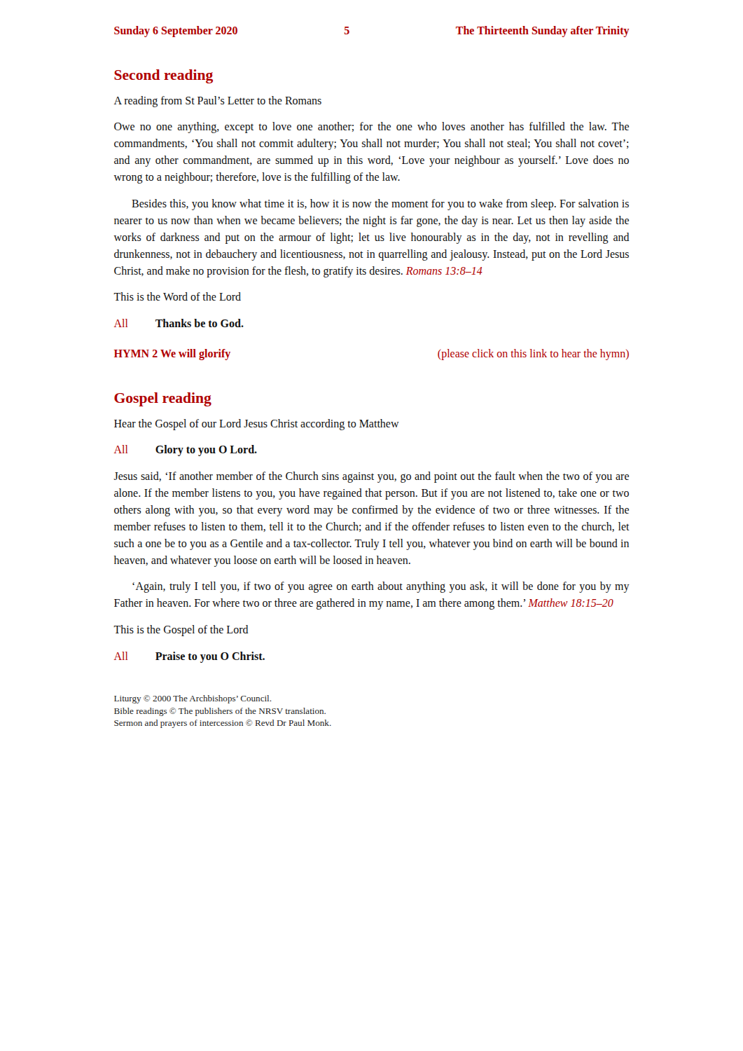Sunday 6 September 2020 5 The Thirteenth Sunday after Trinity
Second reading
A reading from St Paul’s Letter to the Romans
Owe no one anything, except to love one another; for the one who loves another has fulfilled the law. The commandments, ‘You shall not commit adultery; You shall not murder; You shall not steal; You shall not covet’; and any other commandment, are summed up in this word, ‘Love your neighbour as yourself.’ Love does no wrong to a neighbour; therefore, love is the fulfilling of the law.
Besides this, you know what time it is, how it is now the moment for you to wake from sleep. For salvation is nearer to us now than when we became believers; the night is far gone, the day is near. Let us then lay aside the works of darkness and put on the armour of light; let us live honourably as in the day, not in revelling and drunkenness, not in debauchery and licentiousness, not in quarrelling and jealousy. Instead, put on the Lord Jesus Christ, and make no provision for the flesh, to gratify its desires. Romans 13:8–14
This is the Word of the Lord
All Thanks be to God.
HYMN 2 We will glorify (please click on this link to hear the hymn)
Gospel reading
Hear the Gospel of our Lord Jesus Christ according to Matthew
All Glory to you O Lord.
Jesus said, ‘If another member of the Church sins against you, go and point out the fault when the two of you are alone. If the member listens to you, you have regained that person. But if you are not listened to, take one or two others along with you, so that every word may be confirmed by the evidence of two or three witnesses. If the member refuses to listen to them, tell it to the Church; and if the offender refuses to listen even to the church, let such a one be to you as a Gentile and a tax-collector. Truly I tell you, whatever you bind on earth will be bound in heaven, and whatever you loose on earth will be loosed in heaven.
‘Again, truly I tell you, if two of you agree on earth about anything you ask, it will be done for you by my Father in heaven. For where two or three are gathered in my name, I am there among them.’ Matthew 18:15–20
This is the Gospel of the Lord
All Praise to you O Christ.
Liturgy © 2000 The Archbishops’ Council.
Bible readings © The publishers of the NRSV translation.
Sermon and prayers of intercession © Revd Dr Paul Monk.